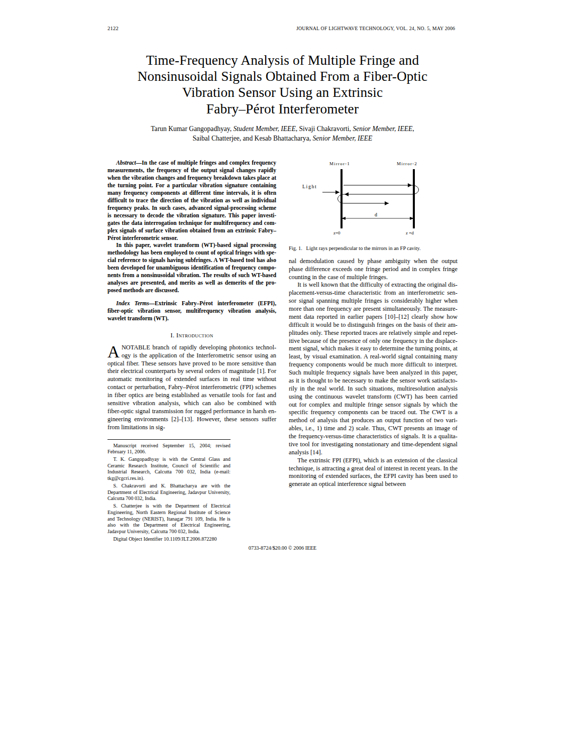2122
JOURNAL OF LIGHTWAVE TECHNOLOGY, VOL. 24, NO. 5, MAY 2006
Time-Frequency Analysis of Multiple Fringe and
Nonsinusoidal Signals Obtained From a Fiber-Optic
Vibration Sensor Using an Extrinsic
Fabry–Pérot Interferometer
Tarun Kumar Gangopadhyay, Student Member, IEEE, Sivaji Chakravorti, Senior Member, IEEE,
Saibal Chatterjee, and Kesab Bhattacharya, Senior Member, IEEE
Abstract—In the case of multiple fringes and complex frequency measurements, the frequency of the output signal changes rapidly when the vibration changes and frequency breakdown takes place at the turning point. For a particular vibration signature containing many frequency components at different time intervals, it is often difficult to trace the direction of the vibration as well as individual frequency peaks. In such cases, advanced signal-processing scheme is necessary to decode the vibration signature. This paper investigates the data interrogation technique for multifrequency and complex signals of surface vibration obtained from an extrinsic Fabry–Pérot interferometric sensor.
In this paper, wavelet transform (WT)-based signal processing methodology has been employed to count of optical fringes with special reference to signals having subfringes. A WT-based tool has also been developed for unambiguous identification of frequency components from a nonsinusoidal vibration. The results of such WT-based analyses are presented, and merits as well as demerits of the proposed methods are discussed.
Index Terms—Extrinsic Fabry–Pérot interferometer (EFPI), fiber-optic vibration sensor, multifrequency vibration analysis, wavelet transform (WT).
I. Introduction
A NOTABLE branch of rapidly developing photonics technology is the application of the Interferometric sensor using an optical fiber. These sensors have proved to be more sensitive than their electrical counterparts by several orders of magnitude [1]. For automatic monitoring of extended surfaces in real time without contact or perturbation, Fabry–Pérot interferometric (FPI) schemes in fiber optics are being established as versatile tools for fast and sensitive vibration analysis, which can also be combined with fiber-optic signal transmission for rugged performance in harsh engineering environments [2]–[13]. However, these sensors suffer from limitations in sig-
Manuscript received September 15, 2004; revised February 11, 2006.
T. K. Gangopadhyay is with the Central Glass and Ceramic Research Institute, Council of Scientific and Industrial Research, Calcutta 700 032, India (e-mail: tkg@cgcri.res.in).
S. Chakravorti and K. Bhattacharya are with the Department of Electrical Engineering, Jadavpur University, Calcutta 700 032, India.
S. Chatterjee is with the Department of Electrical Engineering, North Eastern Regional Institute of Science and Technology (NERIST), Itanagar 791 109, India. He is also with the Department of Electrical Engineering, Jadavpur University, Calcutta 700 032, India.
Digital Object Identifier 10.1109/JLT.2006.872280
Mirror-1 Mirror-2 Light d z=0 z =d
Fig. 1. Light rays perpendicular to the mirrors in an FP cavity.
nal demodulation caused by phase ambiguity when the output phase difference exceeds one fringe period and in complex fringe counting in the case of multiple fringes.
It is well known that the difficulty of extracting the original displacement-versus-time characteristic from an interferometric sensor signal spanning multiple fringes is considerably higher when more than one frequency are present simultaneously. The measurement data reported in earlier papers [10]–[12] clearly show how difficult it would be to distinguish fringes on the basis of their amplitudes only. These reported traces are relatively simple and repetitive because of the presence of only one frequency in the displacement signal, which makes it easy to determine the turning points, at least, by visual examination. A real-world signal containing many frequency components would be much more difficult to interpret. Such multiple frequency signals have been analyzed in this paper, as it is thought to be necessary to make the sensor work satisfactorily in the real world. In such situations, multiresolution analysis using the continuous wavelet transform (CWT) has been carried out for complex and multiple fringe sensor signals by which the specific frequency components can be traced out. The CWT is a method of analysis that produces an output function of two variables, i.e., 1) time and 2) scale. Thus, CWT presents an image of the frequency-versus-time characteristics of signals. It is a qualitative tool for investigating nonstationary and time-dependent signal analysis [14].
The extrinsic FPI (EFPI), which is an extension of the classical technique, is attracting a great deal of interest in recent years. In the monitoring of extended surfaces, the EFPI cavity has been used to generate an optical interference signal between
0733-8724/$20.00 © 2006 IEEE